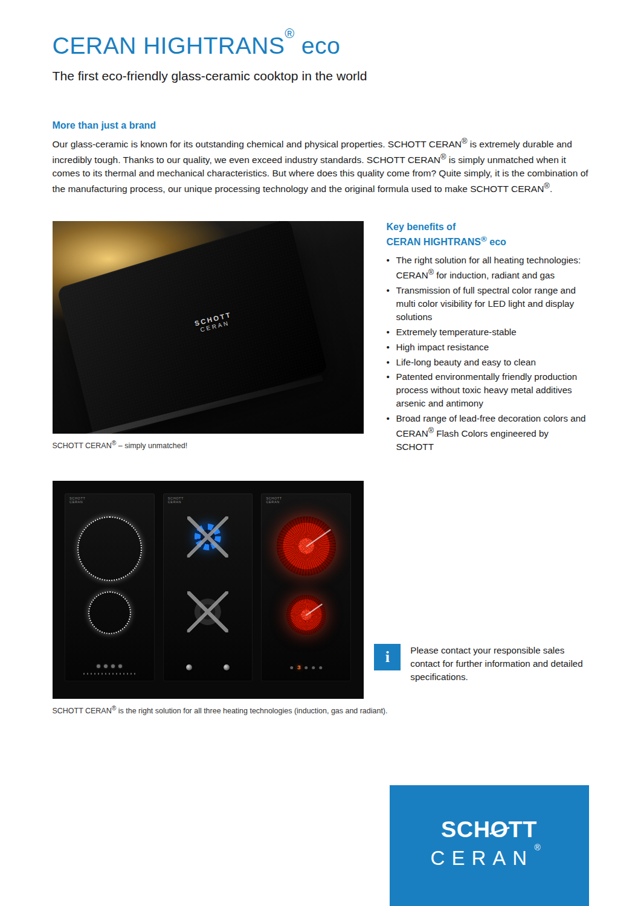CERAN HIGHTRANS® eco
The first eco-friendly glass-ceramic cooktop in the world
More than just a brand
Our glass-ceramic is known for its outstanding chemical and physical properties. SCHOTT CERAN® is extremely durable and incredibly tough. Thanks to our quality, we even exceed industry standards. SCHOTT CERAN® is simply unmatched when it comes to its thermal and mechanical characteristics. But where does this quality come from? Quite simply, it is the combination of the manufacturing process, our unique processing technology and the original formula used to make SCHOTT CERAN®.
SCHOTTCERAN
SCHOTT CERAN® – simply unmatched!
Key benefits of
CERAN HIGHTRANS® eco
The right solution for all heating technologies: CERAN® for induction, radiant and gas
Transmission of full spectral color range and multi color visibility for LED light and display solutions
Extremely temperature-stable
High impact resistance
Life-long beauty and easy to clean
Patented environmentally friendly production process without toxic heavy metal additives arsenic and antimony
Broad range of lead-free decoration colors and CERAN® Flash Colors engineered by SCHOTT
SCHOTT
CERAN
SCHOTT
CERAN
SCHOTT
CERAN
3
SCHOTT CERAN® is the right solution for all three heating technologies (induction, gas and radiant).
i
Please contact your responsible sales contact for further information and detailed specifications.
SCHOTT
CERAN®